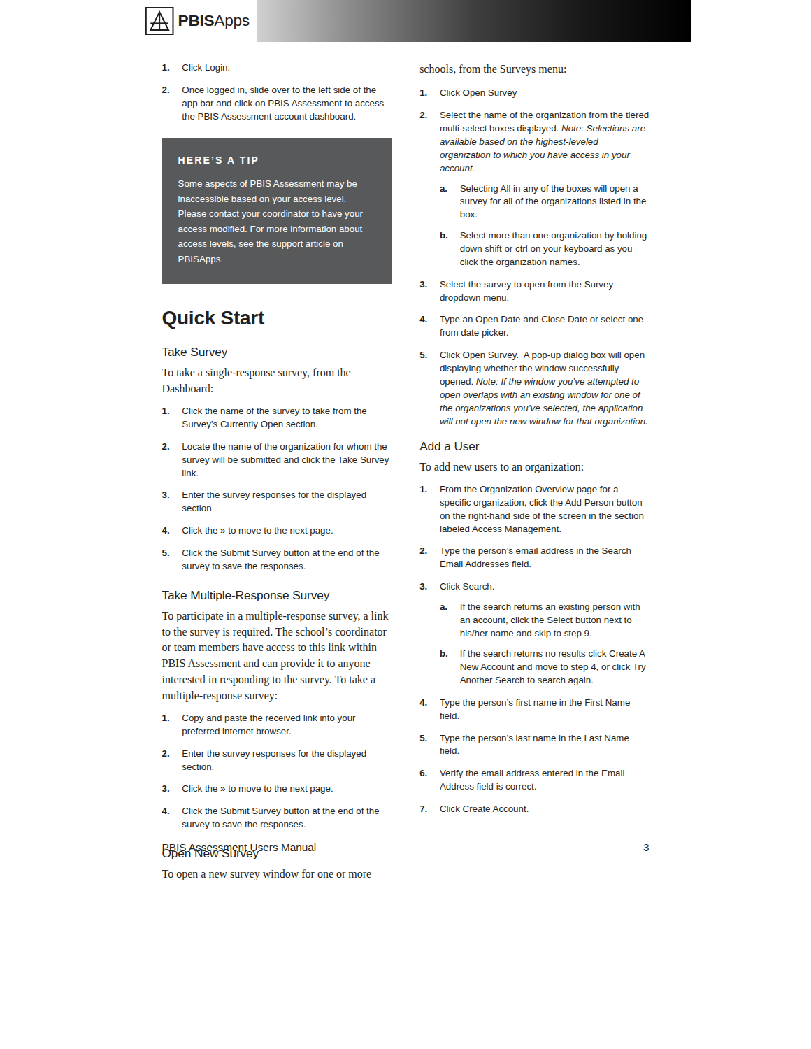PBIS Apps
Click Login.
Once logged in, slide over to the left side of the app bar and click on PBIS Assessment to access the PBIS Assessment account dashboard.
HERE’S A TIP
Some aspects of PBIS Assessment may be inaccessible based on your access level. Please contact your coordinator to have your access modified. For more information about access levels, see the support article on PBISApps.
Quick Start
Take Survey
To take a single-response survey, from the Dashboard:
Click the name of the survey to take from the Survey’s Currently Open section.
Locate the name of the organization for whom the survey will be submitted and click the Take Survey link.
Enter the survey responses for the displayed section.
Click the » to move to the next page.
Click the Submit Survey button at the end of the survey to save the responses.
Take Multiple-Response Survey
To participate in a multiple-response survey, a link to the survey is required. The school’s coordinator or team members have access to this link within PBIS Assessment and can provide it to anyone interested in responding to the survey. To take a multiple-response survey:
Copy and paste the received link into your preferred internet browser.
Enter the survey responses for the displayed section.
Click the » to move to the next page.
Click the Submit Survey button at the end of the survey to save the responses.
Open New Survey
To open a new survey window for one or more
schools, from the Surveys menu:
Click Open Survey
Select the name of the organization from the tiered multi-select boxes displayed. Note: Selections are available based on the highest-leveled organization to which you have access in your account.
Selecting All in any of the boxes will open a survey for all of the organizations listed in the box.
Select more than one organization by holding down shift or ctrl on your keyboard as you click the organization names.
Select the survey to open from the Survey dropdown menu.
Type an Open Date and Close Date or select one from date picker.
Click Open Survey. A pop-up dialog box will open displaying whether the window successfully opened. Note: If the window you’ve attempted to open overlaps with an existing window for one of the organizations you’ve selected, the application will not open the new window for that organization.
Add a User
To add new users to an organization:
From the Organization Overview page for a specific organization, click the Add Person button on the right-hand side of the screen in the section labeled Access Management.
Type the person’s email address in the Search Email Addresses field.
Click Search.
If the search returns an existing person with an account, click the Select button next to his/her name and skip to step 9.
If the search returns no results click Create A New Account and move to step 4, or click Try Another Search to search again.
Type the person’s first name in the First Name field.
Type the person’s last name in the Last Name field.
Verify the email address entered in the Email Address field is correct.
Click Create Account.
PBIS Assessment Users Manual 3